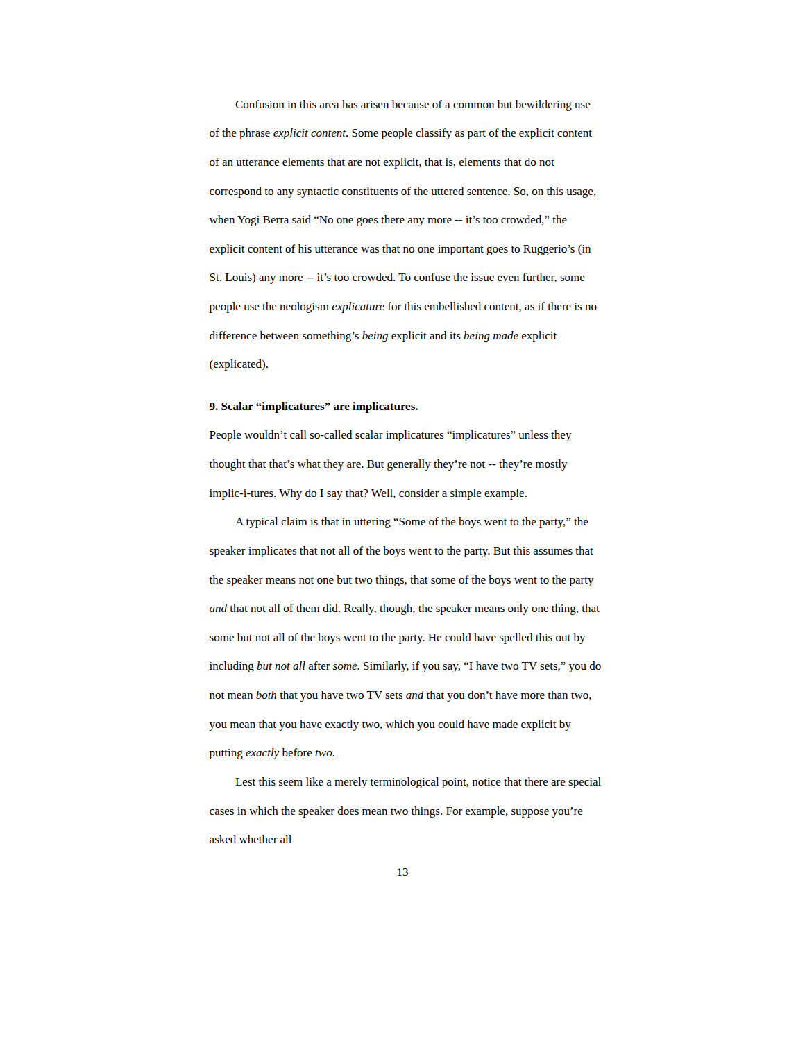Confusion in this area has arisen because of a common but bewildering use of the phrase explicit content. Some people classify as part of the explicit content of an utterance elements that are not explicit, that is, elements that do not correspond to any syntactic constituents of the uttered sentence. So, on this usage, when Yogi Berra said “No one goes there any more -- it’s too crowded,” the explicit content of his utterance was that no one important goes to Ruggerio’s (in St. Louis) any more -- it’s too crowded. To confuse the issue even further, some people use the neologism explicature for this embellished content, as if there is no difference between something’s being explicit and its being made explicit (explicated).
9. Scalar “implicatures” are implicatures.
People wouldn’t call so-called scalar implicatures “implicatures” unless they thought that that’s what they are. But generally they’re not -- they’re mostly implic-i-tures. Why do I say that? Well, consider a simple example.
A typical claim is that in uttering “Some of the boys went to the party,” the speaker implicates that not all of the boys went to the party. But this assumes that the speaker means not one but two things, that some of the boys went to the party and that not all of them did. Really, though, the speaker means only one thing, that some but not all of the boys went to the party. He could have spelled this out by including but not all after some. Similarly, if you say, “I have two TV sets,” you do not mean both that you have two TV sets and that you don’t have more than two, you mean that you have exactly two, which you could have made explicit by putting exactly before two.
Lest this seem like a merely terminological point, notice that there are special cases in which the speaker does mean two things. For example, suppose you’re asked whether all
13